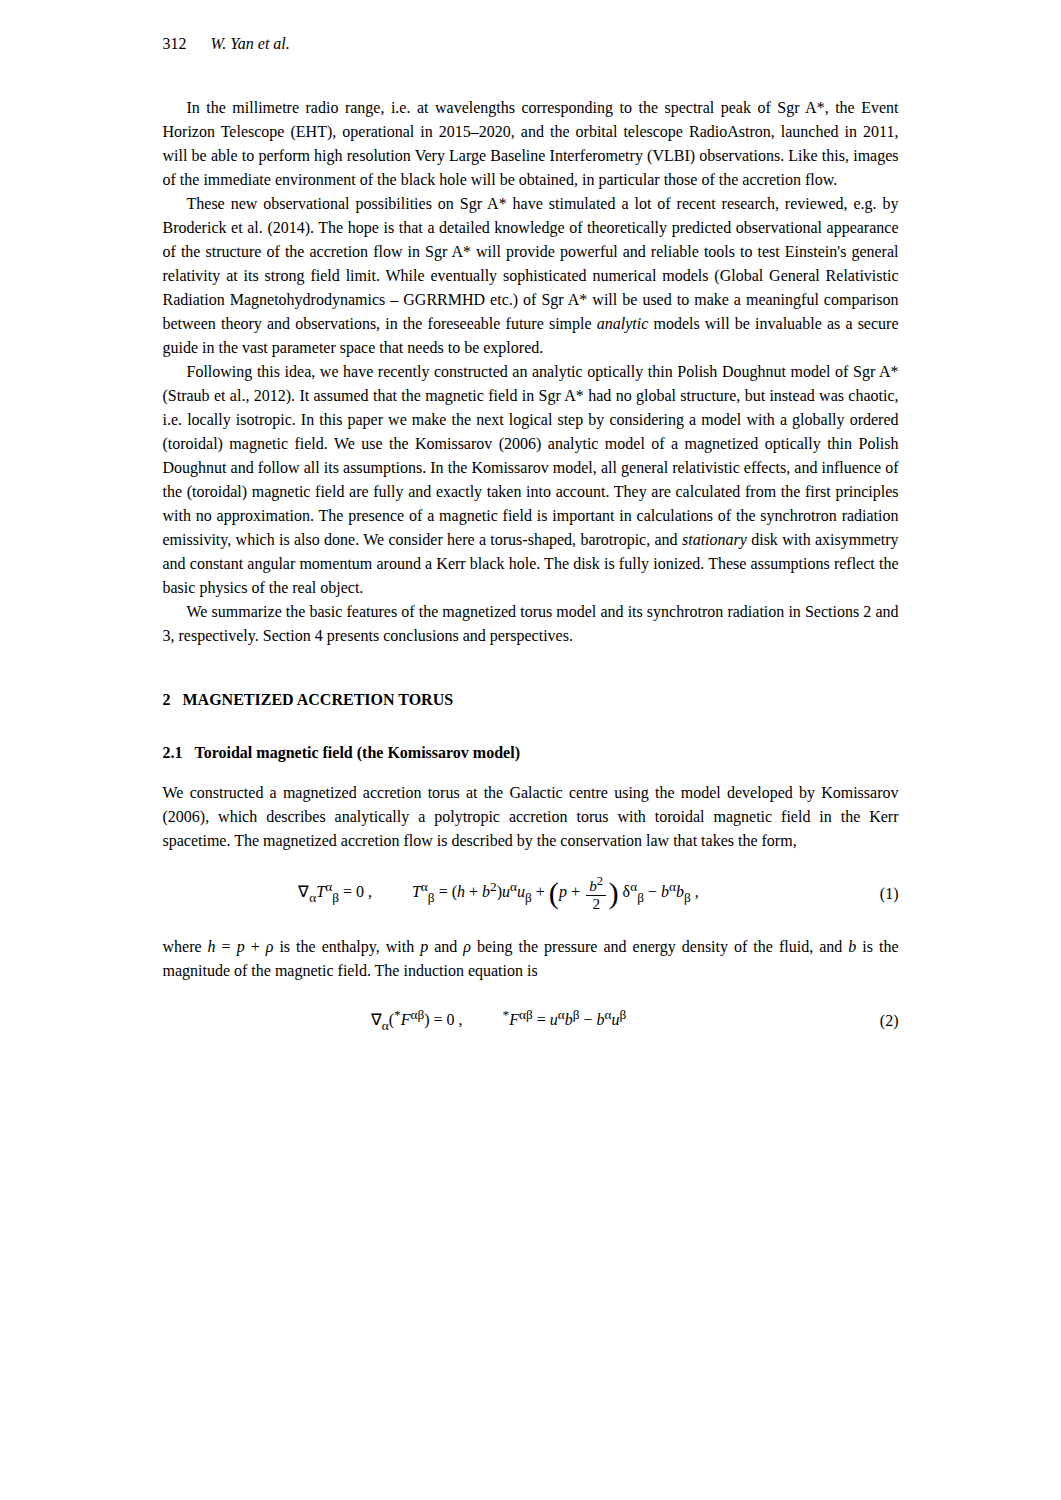312 W. Yan et al.
In the millimetre radio range, i.e. at wavelengths corresponding to the spectral peak of Sgr A*, the Event Horizon Telescope (EHT), operational in 2015–2020, and the orbital telescope RadioAstron, launched in 2011, will be able to perform high resolution Very Large Baseline Interferometry (VLBI) observations. Like this, images of the immediate environment of the black hole will be obtained, in particular those of the accretion flow.
These new observational possibilities on Sgr A* have stimulated a lot of recent research, reviewed, e.g. by Broderick et al. (2014). The hope is that a detailed knowledge of theoretically predicted observational appearance of the structure of the accretion flow in Sgr A* will provide powerful and reliable tools to test Einstein's general relativity at its strong field limit. While eventually sophisticated numerical models (Global General Relativistic Radiation Magnetohydrodynamics – GGRRMHD etc.) of Sgr A* will be used to make a meaningful comparison between theory and observations, in the foreseeable future simple analytic models will be invaluable as a secure guide in the vast parameter space that needs to be explored.
Following this idea, we have recently constructed an analytic optically thin Polish Doughnut model of Sgr A* (Straub et al., 2012). It assumed that the magnetic field in Sgr A* had no global structure, but instead was chaotic, i.e. locally isotropic. In this paper we make the next logical step by considering a model with a globally ordered (toroidal) magnetic field. We use the Komissarov (2006) analytic model of a magnetized optically thin Polish Doughnut and follow all its assumptions. In the Komissarov model, all general relativistic effects, and influence of the (toroidal) magnetic field are fully and exactly taken into account. They are calculated from the first principles with no approximation. The presence of a magnetic field is important in calculations of the synchrotron radiation emissivity, which is also done. We consider here a torus-shaped, barotropic, and stationary disk with axisymmetry and constant angular momentum around a Kerr black hole. The disk is fully ionized. These assumptions reflect the basic physics of the real object.
We summarize the basic features of the magnetized torus model and its synchrotron radiation in Sections 2 and 3, respectively. Section 4 presents conclusions and perspectives.
2 MAGNETIZED ACCRETION TORUS
2.1 Toroidal magnetic field (the Komissarov model)
We constructed a magnetized accretion torus at the Galactic centre using the model developed by Komissarov (2006), which describes analytically a polytropic accretion torus with toroidal magnetic field in the Kerr spacetime. The magnetized accretion flow is described by the conservation law that takes the form,
∇αTαβ = 0 , Tαβ = (h + b2)uαuβ + (p + b22) δαβ − bαbβ ,
(1)
where h = p + ρ is the enthalpy, with p and ρ being the pressure and energy density of the fluid, and b is the magnitude of the magnetic field. The induction equation is
∇α(*Fαβ) = 0 ,*Fαβ = uαbβ − bαuβ
(2)